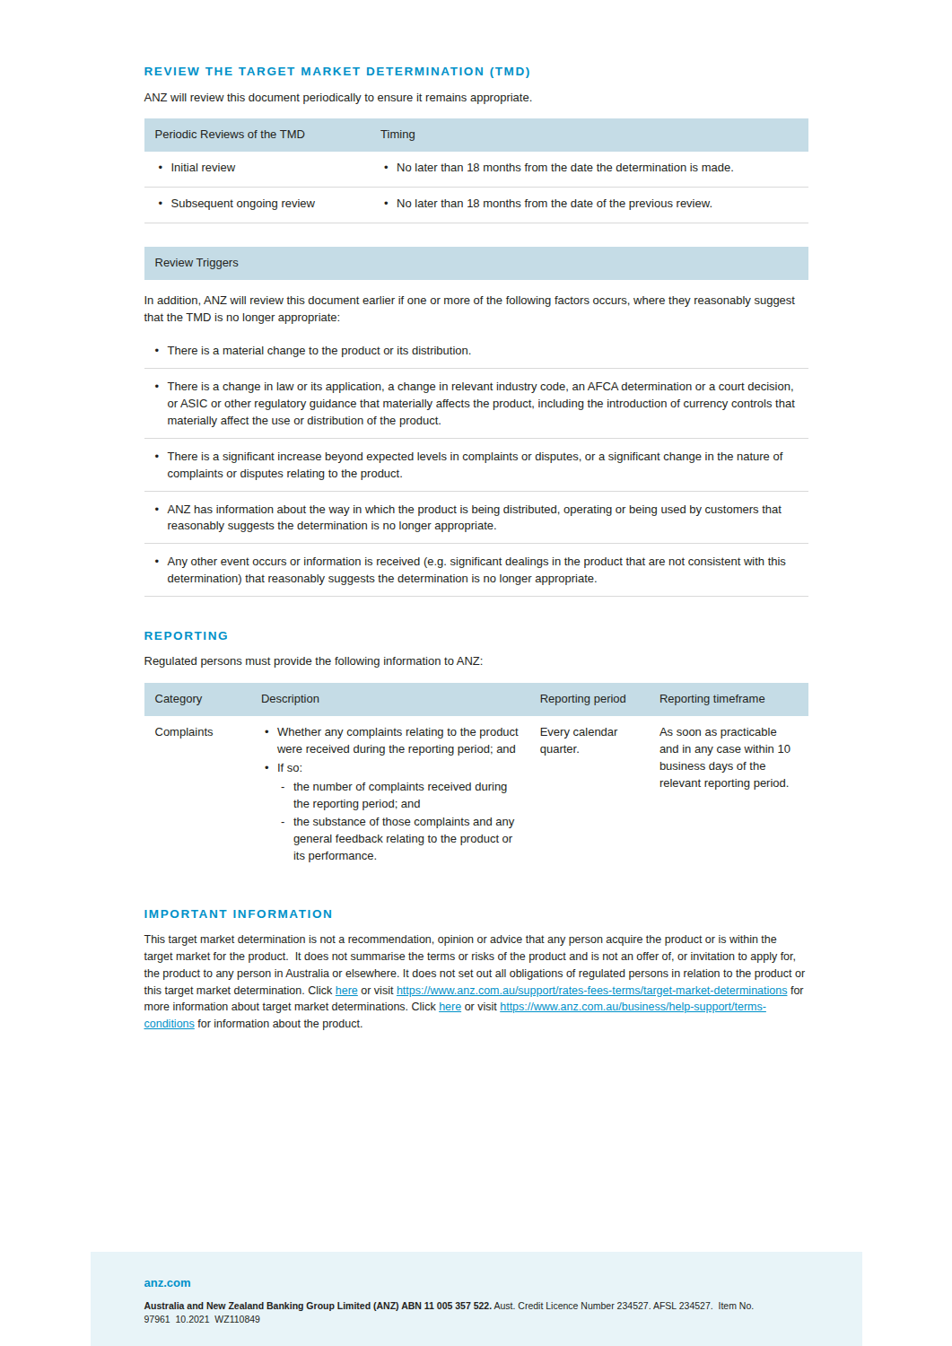Review the Target Market Determination (TMD)
ANZ will review this document periodically to ensure it remains appropriate.
| Periodic Reviews of the TMD | Timing |
| --- | --- |
| Initial review | No later than 18 months from the date the determination is made. |
| Subsequent ongoing review | No later than 18 months from the date of the previous review. |
Review Triggers
In addition, ANZ will review this document earlier if one or more of the following factors occurs, where they reasonably suggest that the TMD is no longer appropriate:
There is a material change to the product or its distribution.
There is a change in law or its application, a change in relevant industry code, an AFCA determination or a court decision, or ASIC or other regulatory guidance that materially affects the product, including the introduction of currency controls that materially affect the use or distribution of the product.
There is a significant increase beyond expected levels in complaints or disputes, or a significant change in the nature of complaints or disputes relating to the product.
ANZ has information about the way in which the product is being distributed, operating or being used by customers that reasonably suggests the determination is no longer appropriate.
Any other event occurs or information is received (e.g. significant dealings in the product that are not consistent with this determination) that reasonably suggests the determination is no longer appropriate.
Reporting
Regulated persons must provide the following information to ANZ:
| Category | Description | Reporting period | Reporting timeframe |
| --- | --- | --- | --- |
| Complaints | Whether any complaints relating to the product were received during the reporting period; and If so: the number of complaints received during the reporting period; and the substance of those complaints and any general feedback relating to the product or its performance. | Every calendar quarter. | As soon as practicable and in any case within 10 business days of the relevant reporting period. |
Important Information
This target market determination is not a recommendation, opinion or advice that any person acquire the product or is within the target market for the product. It does not summarise the terms or risks of the product and is not an offer of, or invitation to apply for, the product to any person in Australia or elsewhere. It does not set out all obligations of regulated persons in relation to the product or this target market determination. Click here or visit https://www.anz.com.au/support/rates-fees-terms/target-market-determinations for more information about target market determinations. Click here or visit https://www.anz.com.au/business/help-support/terms-conditions for information about the product.
anz.com
Australia and New Zealand Banking Group Limited (ANZ) ABN 11 005 357 522. Aust. Credit Licence Number 234527. AFSL 234527. Item No. 97961 10.2021 WZ110849